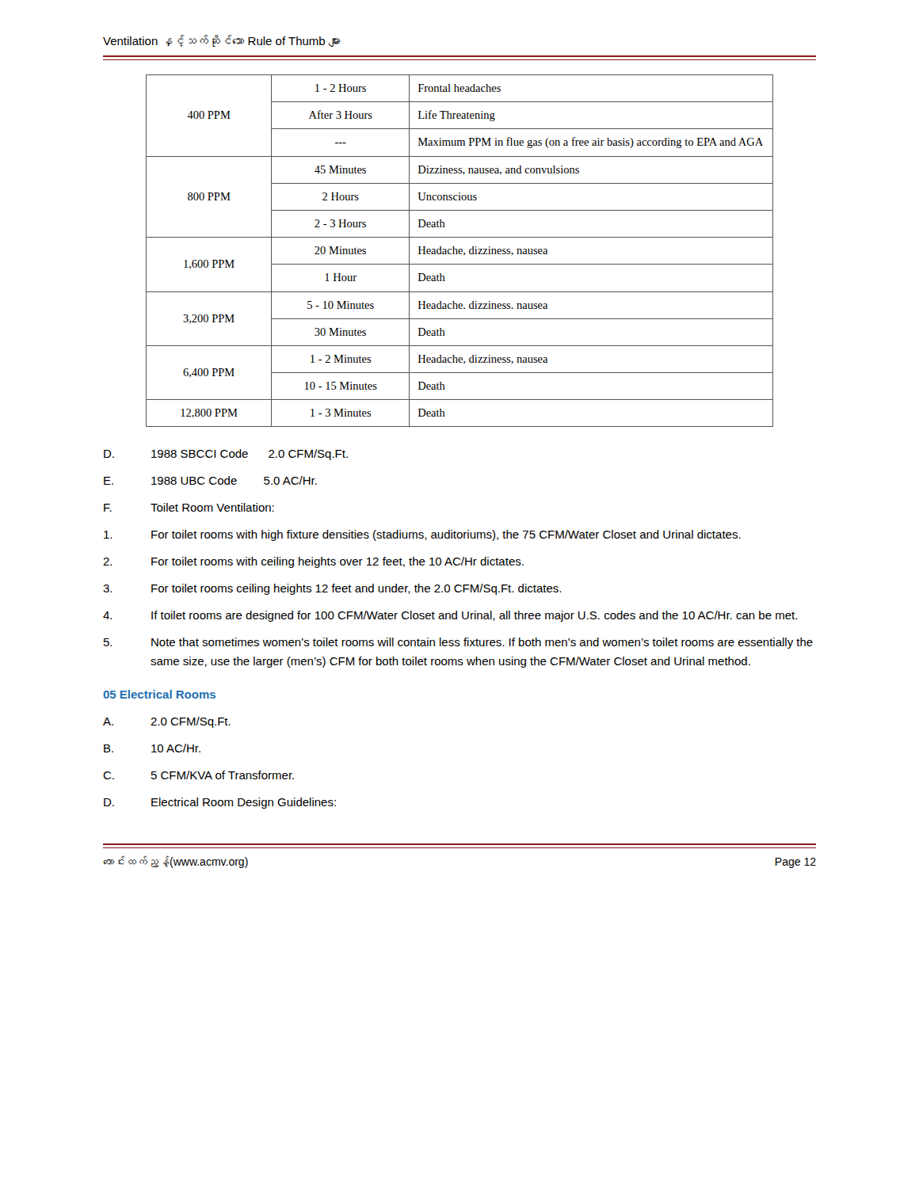Ventilation နှင့်သက်ဆိုင်သော Rule of Thumb များ
| 400 PPM | 1 - 2 Hours | Frontal headaches |
| After 3 Hours | Life Threatening |
| --- | Maximum PPM in flue gas (on a free air basis) according to EPA and AGA |
| 800 PPM | 45 Minutes | Dizziness, nausea, and convulsions |
| 2 Hours | Unconscious |
| 2 - 3 Hours | Death |
| 1,600 PPM | 20 Minutes | Headache, dizziness, nausea |
| 1 Hour | Death |
| 3,200 PPM | 5 - 10 Minutes | Headache. dizziness. nausea |
| 30 Minutes | Death |
| 6,400 PPM | 1 - 2 Minutes | Headache, dizziness, nausea |
| 10 - 15 Minutes | Death |
| 12,800 PPM | 1 - 3 Minutes | Death |
D.
1988 SBCCI Code 2.0 CFM/Sq.Ft.
E.
1988 UBC Code 5.0 AC/Hr.
F.
Toilet Room Ventilation:
1.
For toilet rooms with high fixture densities (stadiums, auditoriums), the 75 CFM/Water Closet and Urinal dictates.
2.
For toilet rooms with ceiling heights over 12 feet, the 10 AC/Hr dictates.
3.
For toilet rooms ceiling heights 12 feet and under, the 2.0 CFM/Sq.Ft. dictates.
4.
If toilet rooms are designed for 100 CFM/Water Closet and Urinal, all three major U.S. codes and the 10 AC/Hr. can be met.
5.
Note that sometimes women’s toilet rooms will contain less fixtures. If both men’s and women’s toilet rooms are essentially the same size, use the larger (men’s) CFM for both toilet rooms when using the CFM/Water Closet and Urinal method.
05 Electrical Rooms
A.
2.0 CFM/Sq.Ft.
B.
10 AC/Hr.
C.
5 CFM/KVA of Transformer.
D.
Electrical Room Design Guidelines:
ကောင်းထက်ညွန့်(www.acmv.org) Page 12